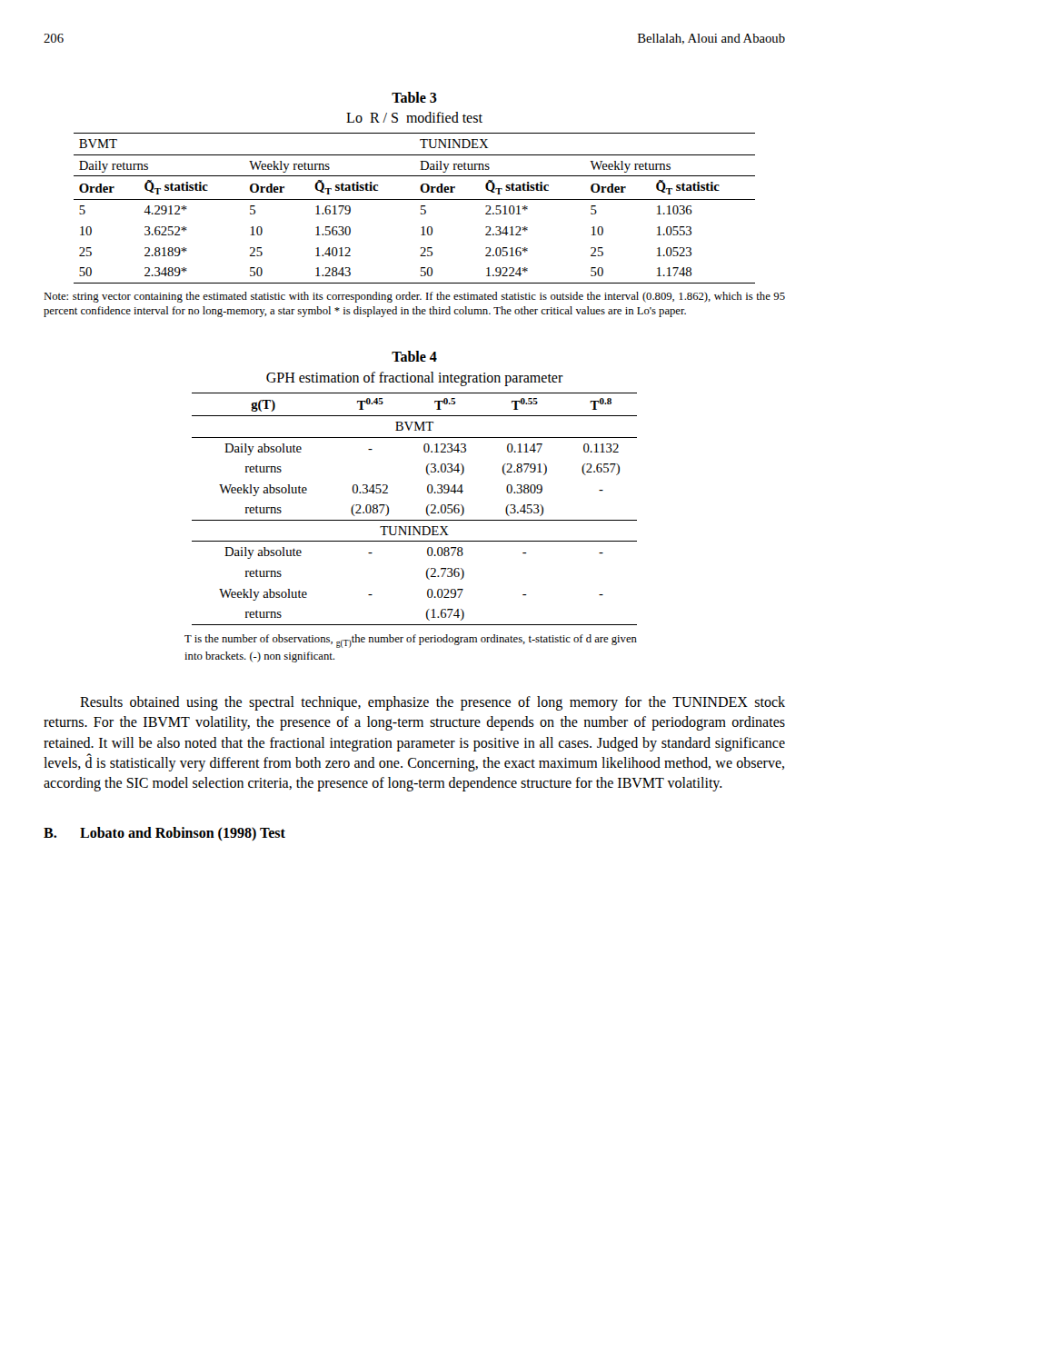206 Bellalah, Aloui and Abaoub
Table 3 Lo R / S modified test
| BVMT | TUNINDEX |
| --- | --- |
| Daily returns | Weekly returns | Daily returns | Weekly returns |
| Order | Q̃ T statistic | Order | Q̃ T statistic | Order | Q̃ T statistic | Order | Q̃ T statistic |
| 5 | 4.2912* | 5 | 1.6179 | 5 | 2.5101* | 5 | 1.1036 |
| 10 | 3.6252* | 10 | 1.5630 | 10 | 2.3412* | 10 | 1.0553 |
| 25 | 2.8189* | 25 | 1.4012 | 25 | 2.0516* | 25 | 1.0523 |
| 50 | 2.3489* | 50 | 1.2843 | 50 | 1.9224* | 50 | 1.1748 |
Note: string vector containing the estimated statistic with its corresponding order. If the estimated statistic is outside the interval (0.809, 1.862), which is the 95 percent confidence interval for no long-memory, a star symbol * is displayed in the third column. The other critical values are in Lo's paper.
Table 4 GPH estimation of fractional integration parameter
| g(T) | T 0.45 | T 0.5 | T 0.55 | T 0.8 |
| --- | --- | --- | --- | --- |
| BVMT |
| Daily absolute | - | 0.12343 | 0.1147 | 0.1132 |
| returns | | (3.034) | (2.8791) | (2.657) |
| Weekly absolute | 0.3452 | 0.3944 | 0.3809 | - |
| returns | (2.087) | (2.056) | (3.453) | |
| TUNINDEX |
| Daily absolute | - | 0.0878 | - | - |
| returns | | (2.736) | | |
| Weekly absolute | - | 0.0297 | - | - |
| returns | | (1.674) | | |
T is the number of observations, g(T)the number of periodogram ordinates, t-statistic of d are given into brackets. (-) non significant.
Results obtained using the spectral technique, emphasize the presence of long memory for the TUNINDEX stock returns. For the IBVMT volatility, the presence of a long-term structure depends on the number of periodogram ordinates retained. It will be also noted that the fractional integration parameter is positive in all cases. Judged by standard significance levels, d̂ is statistically very different from both zero and one. Concerning, the exact maximum likelihood method, we observe, according the SIC model selection criteria, the presence of long-term dependence structure for the IBVMT volatility.
B. Lobato and Robinson (1998) Test